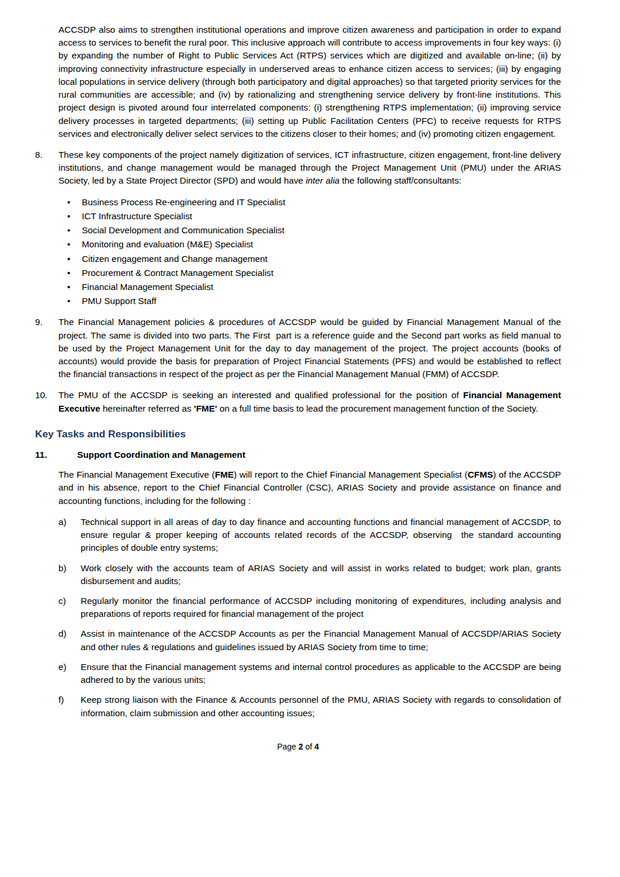ACCSDP also aims to strengthen institutional operations and improve citizen awareness and participation in order to expand access to services to benefit the rural poor. This inclusive approach will contribute to access improvements in four key ways: (i) by expanding the number of Right to Public Services Act (RTPS) services which are digitized and available on-line; (ii) by improving connectivity infrastructure especially in underserved areas to enhance citizen access to services; (iii) by engaging local populations in service delivery (through both participatory and digital approaches) so that targeted priority services for the rural communities are accessible; and (iv) by rationalizing and strengthening service delivery by front-line institutions. This project design is pivoted around four interrelated components: (i) strengthening RTPS implementation; (ii) improving service delivery processes in targeted departments; (iii) setting up Public Facilitation Centers (PFC) to receive requests for RTPS services and electronically deliver select services to the citizens closer to their homes; and (iv) promoting citizen engagement.
These key components of the project namely digitization of services, ICT infrastructure, citizen engagement, front-line delivery institutions, and change management would be managed through the Project Management Unit (PMU) under the ARIAS Society, led by a State Project Director (SPD) and would have inter alia the following staff/consultants:
Business Process Re-engineering and IT Specialist
ICT Infrastructure Specialist
Social Development and Communication Specialist
Monitoring and evaluation (M&E) Specialist
Citizen engagement and Change management
Procurement & Contract Management Specialist
Financial Management Specialist
PMU Support Staff
The Financial Management policies & procedures of ACCSDP would be guided by Financial Management Manual of the project. The same is divided into two parts. The First part is a reference guide and the Second part works as field manual to be used by the Project Management Unit for the day to day management of the project. The project accounts (books of accounts) would provide the basis for preparation of Project Financial Statements (PFS) and would be established to reflect the financial transactions in respect of the project as per the Financial Management Manual (FMM) of ACCSDP.
The PMU of the ACCSDP is seeking an interested and qualified professional for the position of Financial Management Executive hereinafter referred as 'FME' on a full time basis to lead the procurement management function of the Society.
Key Tasks and Responsibilities
11. Support Coordination and Management
The Financial Management Executive (FME) will report to the Chief Financial Management Specialist (CFMS) of the ACCSDP and in his absence, report to the Chief Financial Controller (CSC), ARIAS Society and provide assistance on finance and accounting functions, including for the following :
Technical support in all areas of day to day finance and accounting functions and financial management of ACCSDP, to ensure regular & proper keeping of accounts related records of the ACCSDP, observing the standard accounting principles of double entry systems;
Work closely with the accounts team of ARIAS Society and will assist in works related to budget; work plan, grants disbursement and audits;
Regularly monitor the financial performance of ACCSDP including monitoring of expenditures, including analysis and preparations of reports required for financial management of the project
Assist in maintenance of the ACCSDP Accounts as per the Financial Management Manual of ACCSDP/ARIAS Society and other rules & regulations and guidelines issued by ARIAS Society from time to time;
Ensure that the Financial management systems and internal control procedures as applicable to the ACCSDP are being adhered to by the various units;
Keep strong liaison with the Finance & Accounts personnel of the PMU, ARIAS Society with regards to consolidation of information, claim submission and other accounting issues;
Page 2 of 4